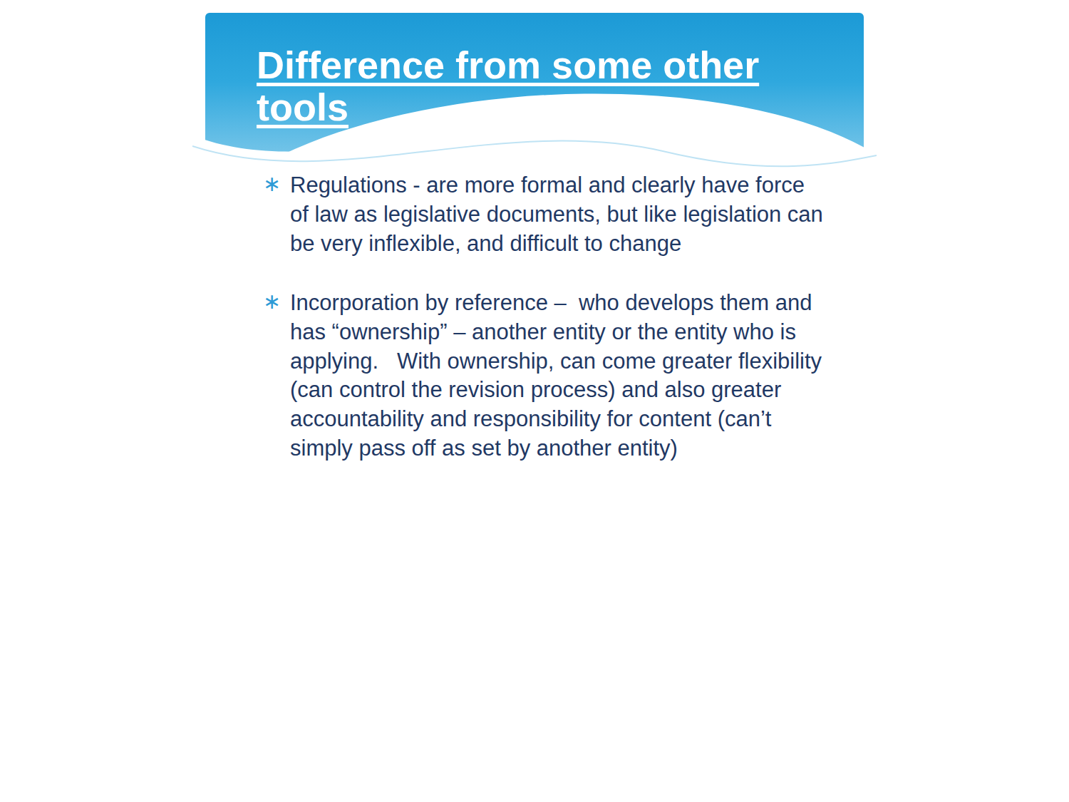Difference from some other tools
Regulations - are more formal and clearly have force of law as legislative documents, but like legislation can be very inflexible, and difficult to change
Incorporation by reference – who develops them and has “ownership” – another entity or the entity who is applying. With ownership, can come greater flexibility (can control the revision process) and also greater accountability and responsibility for content (can’t simply pass off as set by another entity)